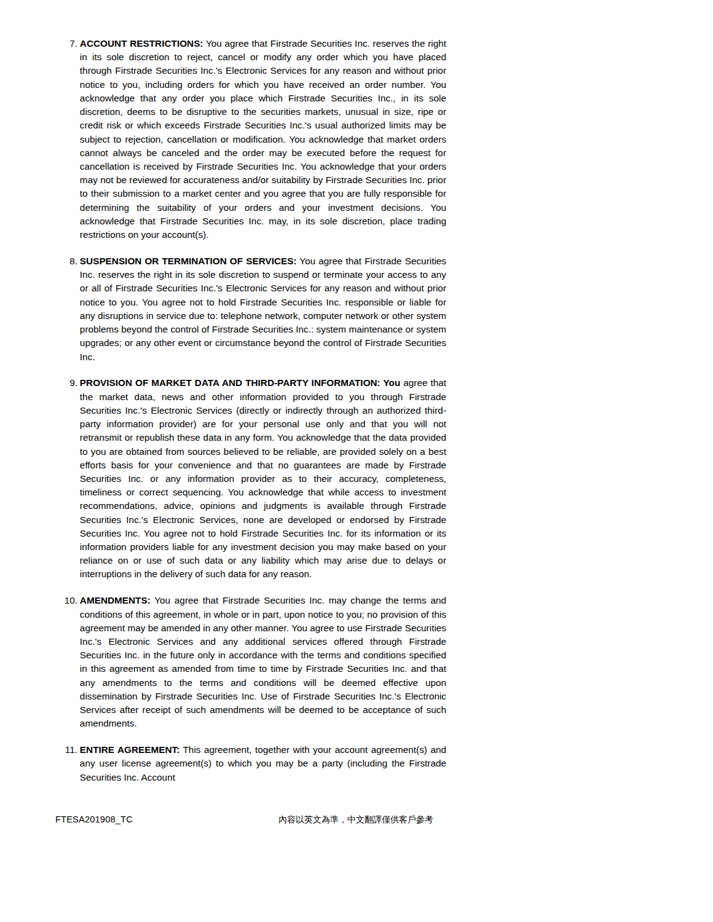ACCOUNT RESTRICTIONS: You agree that Firstrade Securities Inc. reserves the right in its sole discretion to reject, cancel or modify any order which you have placed through Firstrade Securities Inc.'s Electronic Services for any reason and without prior notice to you, including orders for which you have received an order number. You acknowledge that any order you place which Firstrade Securities Inc., in its sole discretion, deems to be disruptive to the securities markets, unusual in size, ripe or credit risk or which exceeds Firstrade Securities Inc.'s usual authorized limits may be subject to rejection, cancellation or modification. You acknowledge that market orders cannot always be canceled and the order may be executed before the request for cancellation is received by Firstrade Securities Inc. You acknowledge that your orders may not be reviewed for accurateness and/or suitability by Firstrade Securities Inc. prior to their submission to a market center and you agree that you are fully responsible for determining the suitability of your orders and your investment decisions. You acknowledge that Firstrade Securities Inc. may, in its sole discretion, place trading restrictions on your account(s).
SUSPENSION OR TERMINATION OF SERVICES: You agree that Firstrade Securities Inc. reserves the right in its sole discretion to suspend or terminate your access to any or all of Firstrade Securities Inc.'s Electronic Services for any reason and without prior notice to you. You agree not to hold Firstrade Securities Inc. responsible or liable for any disruptions in service due to: telephone network, computer network or other system problems beyond the control of Firstrade Securities Inc.: system maintenance or system upgrades; or any other event or circumstance beyond the control of Firstrade Securities Inc.
PROVISION OF MARKET DATA AND THIRD-PARTY INFORMATION: You agree that the market data, news and other information provided to you through Firstrade Securities Inc.'s Electronic Services (directly or indirectly through an authorized third- party information provider) are for your personal use only and that you will not retransmit or republish these data in any form. You acknowledge that the data provided to you are obtained from sources believed to be reliable, are provided solely on a best efforts basis for your convenience and that no guarantees are made by Firstrade Securities Inc. or any information provider as to their accuracy, completeness, timeliness or correct sequencing. You acknowledge that while access to investment recommendations, advice, opinions and judgments is available through Firstrade Securities Inc.'s Electronic Services, none are developed or endorsed by Firstrade Securities Inc. You agree not to hold Firstrade Securities Inc. for its information or its information providers liable for any investment decision you may make based on your reliance on or use of such data or any liability which may arise due to delays or interruptions in the delivery of such data for any reason.
AMENDMENTS: You agree that Firstrade Securities Inc. may change the terms and conditions of this agreement, in whole or in part, upon notice to you; no provision of this agreement may be amended in any other manner. You agree to use Firstrade Securities Inc.'s Electronic Services and any additional services offered through Firstrade Securities Inc. in the future only in accordance with the terms and conditions specified in this agreement as amended from time to time by Firstrade Securities Inc. and that any amendments to the terms and conditions will be deemed effective upon dissemination by Firstrade Securities Inc. Use of Firstrade Securities Inc.'s Electronic Services after receipt of such amendments will be deemed to be acceptance of such amendments.
ENTIRE AGREEMENT: This agreement, together with your account agreement(s) and any user license agreement(s) to which you may be a party (including the Firstrade Securities Inc. Account
FTESA201908_TC 內容以英文為準，中文翻譯僅供客戶參考